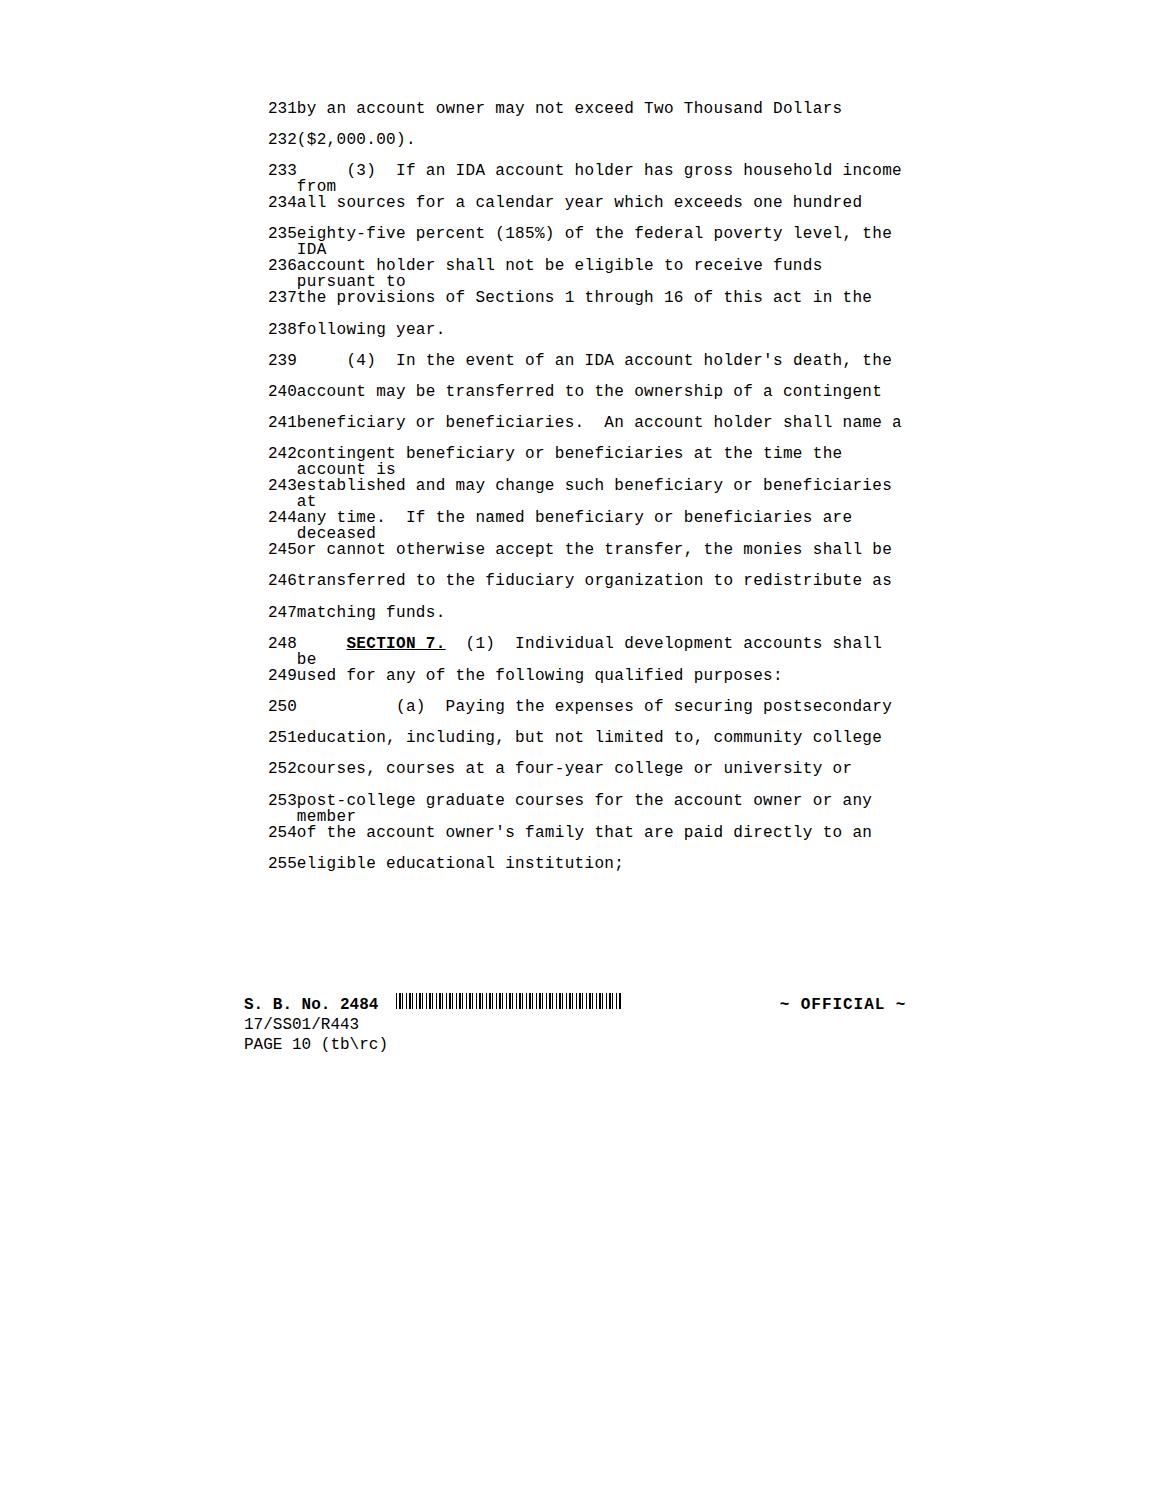| 231 | by an account owner may not exceed Two Thousand Dollars |
| 232 | ($2,000.00). |
| 233 | (3) If an IDA account holder has gross household income from |
| 234 | all sources for a calendar year which exceeds one hundred |
| 235 | eighty-five percent (185%) of the federal poverty level, the IDA |
| 236 | account holder shall not be eligible to receive funds pursuant to |
| 237 | the provisions of Sections 1 through 16 of this act in the |
| 238 | following year. |
| 239 | (4) In the event of an IDA account holder's death, the |
| 240 | account may be transferred to the ownership of a contingent |
| 241 | beneficiary or beneficiaries. An account holder shall name a |
| 242 | contingent beneficiary or beneficiaries at the time the account is |
| 243 | established and may change such beneficiary or beneficiaries at |
| 244 | any time. If the named beneficiary or beneficiaries are deceased |
| 245 | or cannot otherwise accept the transfer, the monies shall be |
| 246 | transferred to the fiduciary organization to redistribute as |
| 247 | matching funds. |
| 248 | SECTION 7. (1) Individual development accounts shall be |
| 249 | used for any of the following qualified purposes: |
| 250 | (a) Paying the expenses of securing postsecondary |
| 251 | education, including, but not limited to, community college |
| 252 | courses, courses at a four-year college or university or |
| 253 | post-college graduate courses for the account owner or any member |
| 254 | of the account owner's family that are paid directly to an |
| 255 | eligible educational institution; |
S. B. No. 2484 ~ OFFICIAL ~
17/SS01/R443
PAGE 10 (tb\rc)